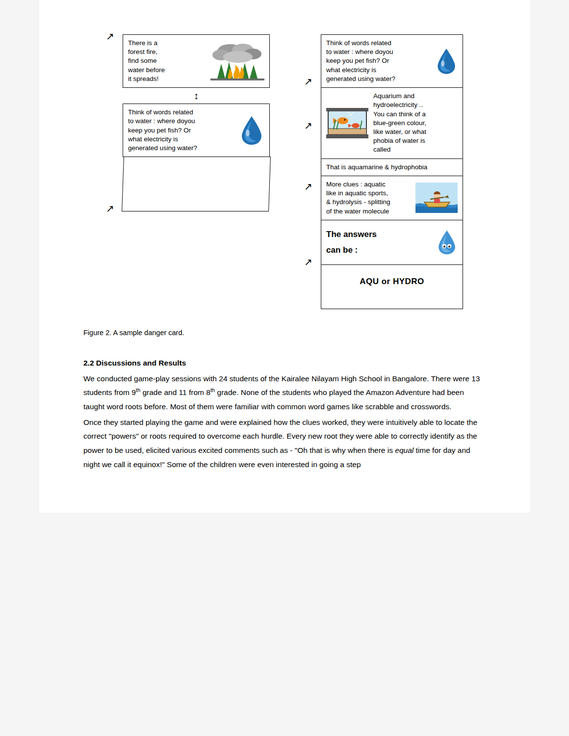↗
There is a
forest fire,
find some
water before
it spreads!
↕
Think of words related
to water : where doyou
keep you pet fish? Or
what electricity is
generated using water?
↗
Think of words related
to water : where doyou
keep you pet fish? Or
what electricity is
generated using water?
↗
Aquarium and hydroelectricity ..
You can think of a
blue-green colour,
like water, or what
phobia of water is
called
↗
That is aquamarine & hydrophobia
More clues : aquatic
like in aquatic sports,
& hydrolysis - splitting
of the water molecule
↗
The answers
can be :
↗
AQU or HYDRO
Figure 2. A sample danger card.
2.2 Discussions and Results
We conducted game-play sessions with 24 students of the Kairalee Nilayam High School in Bangalore. There were 13 students from 9th grade and 11 from 8th grade. None of the students who played the Amazon Adventure had been taught word roots before. Most of them were familiar with common word games like scrabble and crosswords.
Once they started playing the game and were explained how the clues worked, they were intuitively able to locate the correct "powers" or roots required to overcome each hurdle. Every new root they were able to correctly identify as the power to be used, elicited various excited comments such as - "Oh that is why when there is equal time for day and night we call it equinox!" Some of the children were even interested in going a step